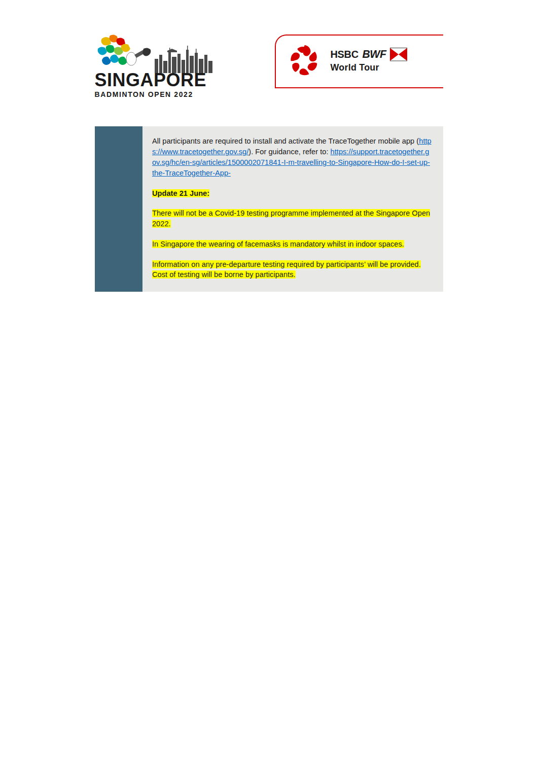SINGAPORE
BADMINTON OPEN 2022
HSBC BWF
World Tour
All participants are required to install and activate the TraceTogether mobile app (https://www.tracetogether.gov.sg/). For guidance, refer to: https://support.tracetogether.gov.sg/hc/en-sg/articles/1500002071841-I-m-travelling-to-Singapore-How-do-I-set-up-the-TraceTogether-App-
Update 21 June:
There will not be a Covid-19 testing programme implemented at the Singapore Open 2022.
In Singapore the wearing of facemasks is mandatory whilst in indoor spaces.
Information on any pre-departure testing required by participants’ will be provided. Cost of testing will be borne by participants.